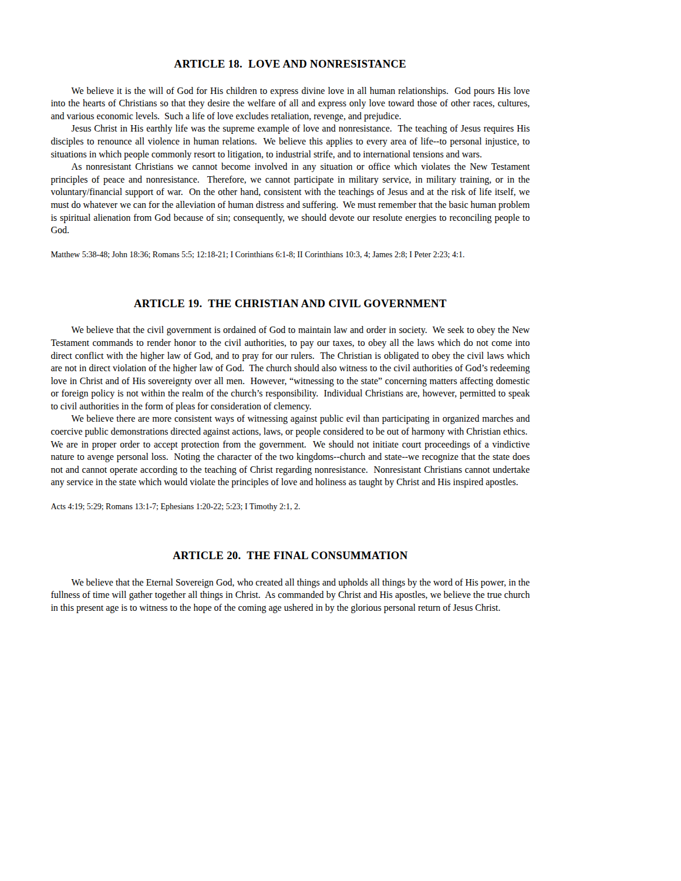ARTICLE 18. LOVE AND NONRESISTANCE
We believe it is the will of God for His children to express divine love in all human relationships. God pours His love into the hearts of Christians so that they desire the welfare of all and express only love toward those of other races, cultures, and various economic levels. Such a life of love excludes retaliation, revenge, and prejudice.
Jesus Christ in His earthly life was the supreme example of love and nonresistance. The teaching of Jesus requires His disciples to renounce all violence in human relations. We believe this applies to every area of life--to personal injustice, to situations in which people commonly resort to litigation, to industrial strife, and to international tensions and wars.
As nonresistant Christians we cannot become involved in any situation or office which violates the New Testament principles of peace and nonresistance. Therefore, we cannot participate in military service, in military training, or in the voluntary/financial support of war. On the other hand, consistent with the teachings of Jesus and at the risk of life itself, we must do whatever we can for the alleviation of human distress and suffering. We must remember that the basic human problem is spiritual alienation from God because of sin; consequently, we should devote our resolute energies to reconciling people to God.
Matthew 5:38-48; John 18:36; Romans 5:5; 12:18-21; I Corinthians 6:1-8; II Corinthians 10:3, 4; James 2:8; I Peter 2:23; 4:1.
ARTICLE 19. THE CHRISTIAN AND CIVIL GOVERNMENT
We believe that the civil government is ordained of God to maintain law and order in society. We seek to obey the New Testament commands to render honor to the civil authorities, to pay our taxes, to obey all the laws which do not come into direct conflict with the higher law of God, and to pray for our rulers. The Christian is obligated to obey the civil laws which are not in direct violation of the higher law of God. The church should also witness to the civil authorities of God’s redeeming love in Christ and of His sovereignty over all men. However, “witnessing to the state” concerning matters affecting domestic or foreign policy is not within the realm of the church’s responsibility. Individual Christians are, however, permitted to speak to civil authorities in the form of pleas for consideration of clemency.
We believe there are more consistent ways of witnessing against public evil than participating in organized marches and coercive public demonstrations directed against actions, laws, or people considered to be out of harmony with Christian ethics. We are in proper order to accept protection from the government. We should not initiate court proceedings of a vindictive nature to avenge personal loss. Noting the character of the two kingdoms--church and state--we recognize that the state does not and cannot operate according to the teaching of Christ regarding nonresistance. Nonresistant Christians cannot undertake any service in the state which would violate the principles of love and holiness as taught by Christ and His inspired apostles.
Acts 4:19; 5:29; Romans 13:1-7; Ephesians 1:20-22; 5:23; I Timothy 2:1, 2.
ARTICLE 20. THE FINAL CONSUMMATION
We believe that the Eternal Sovereign God, who created all things and upholds all things by the word of His power, in the fullness of time will gather together all things in Christ. As commanded by Christ and His apostles, we believe the true church in this present age is to witness to the hope of the coming age ushered in by the glorious personal return of Jesus Christ.